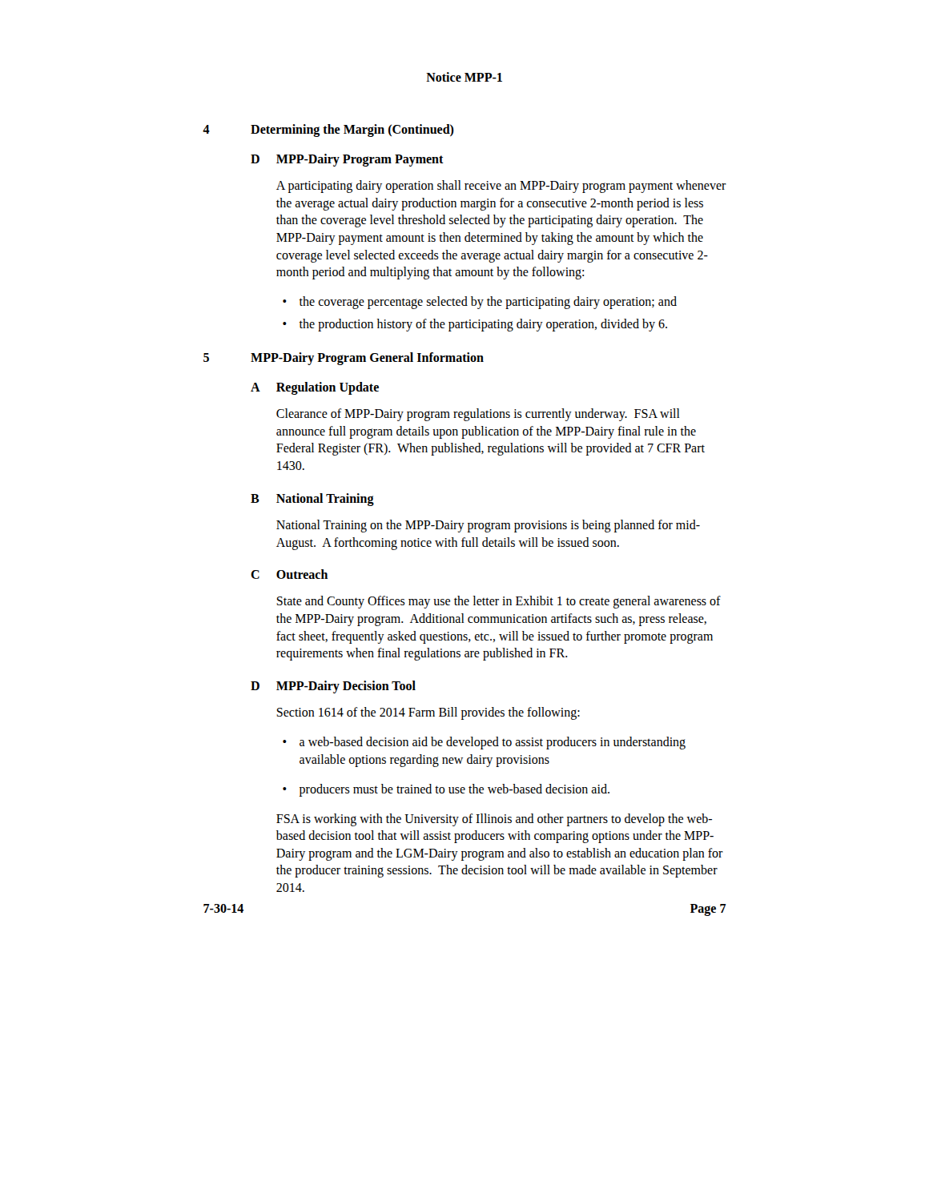Notice MPP-1
4 Determining the Margin (Continued)
D MPP-Dairy Program Payment
A participating dairy operation shall receive an MPP-Dairy program payment whenever the average actual dairy production margin for a consecutive 2-month period is less than the coverage level threshold selected by the participating dairy operation. The MPP-Dairy payment amount is then determined by taking the amount by which the coverage level selected exceeds the average actual dairy margin for a consecutive 2-month period and multiplying that amount by the following:
the coverage percentage selected by the participating dairy operation; and
the production history of the participating dairy operation, divided by 6.
5 MPP-Dairy Program General Information
A Regulation Update
Clearance of MPP-Dairy program regulations is currently underway. FSA will announce full program details upon publication of the MPP-Dairy final rule in the Federal Register (FR). When published, regulations will be provided at 7 CFR Part 1430.
B National Training
National Training on the MPP-Dairy program provisions is being planned for mid-August. A forthcoming notice with full details will be issued soon.
C Outreach
State and County Offices may use the letter in Exhibit 1 to create general awareness of the MPP-Dairy program. Additional communication artifacts such as, press release, fact sheet, frequently asked questions, etc., will be issued to further promote program requirements when final regulations are published in FR.
D MPP-Dairy Decision Tool
Section 1614 of the 2014 Farm Bill provides the following:
a web-based decision aid be developed to assist producers in understanding available options regarding new dairy provisions
producers must be trained to use the web-based decision aid.
FSA is working with the University of Illinois and other partners to develop the web-based decision tool that will assist producers with comparing options under the MPP-Dairy program and the LGM-Dairy program and also to establish an education plan for the producer training sessions. The decision tool will be made available in September 2014.
7-30-14 Page 7